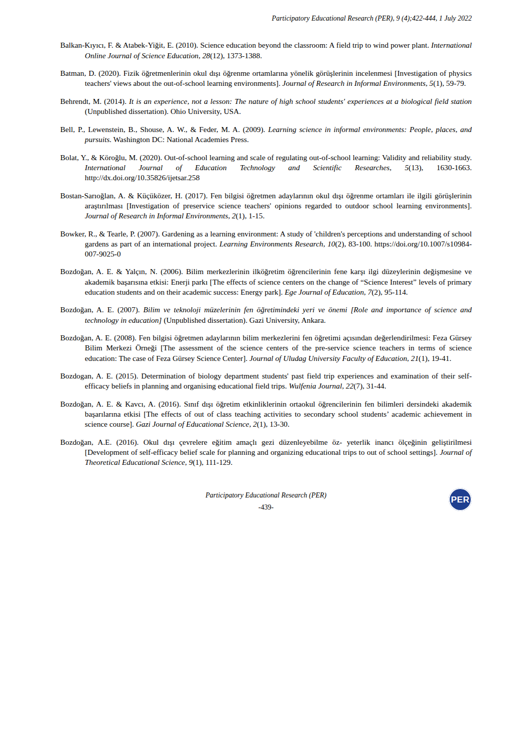Participatory Educational Research (PER), 9 (4);422-444, 1 July 2022
Balkan-Kıyıcı, F. & Atabek-Yiğit, E. (2010). Science education beyond the classroom: A field trip to wind power plant. International Online Journal of Science Education, 28(12), 1373-1388.
Batman, D. (2020). Fizik öğretmenlerinin okul dışı öğrenme ortamlarına yönelik görüşlerinin incelenmesi [Investigation of physics teachers' views about the out-of-school learning environments]. Journal of Research in Informal Environments, 5(1), 59-79.
Behrendt, M. (2014). It is an experience, not a lesson: The nature of high school students' experiences at a biological field station (Unpublished dissertation). Ohio University, USA.
Bell, P., Lewenstein, B., Shouse, A. W., & Feder, M. A. (2009). Learning science in informal environments: People, places, and pursuits. Washington DC: National Academies Press.
Bolat, Y., & Köroğlu, M. (2020). Out-of-school learning and scale of regulating out-of-school learning: Validity and reliability study. International Journal of Education Technology and Scientific Researches, 5(13), 1630-1663. http://dx.doi.org/10.35826/ijetsar.258
Bostan-Sarıoğlan, A. & Küçüközer, H. (2017). Fen bilgisi öğretmen adaylarının okul dışı öğrenme ortamları ile ilgili görüşlerinin araştırılması [Investigation of preservice science teachers' opinions regarded to outdoor school learning environments]. Journal of Research in Informal Environments, 2(1), 1-15.
Bowker, R., & Tearle, P. (2007). Gardening as a learning environment: A study of 'children's perceptions and understanding of school gardens as part of an international project. Learning Environments Research, 10(2), 83-100. https://doi.org/10.1007/s10984-007-9025-0
Bozdoğan, A. E. & Yalçın, N. (2006). Bilim merkezlerinin ilköğretim öğrencilerinin fene karşı ilgi düzeylerinin değişmesine ve akademik başarısına etkisi: Enerji parkı [The effects of science centers on the change of “Science Interest” levels of primary education students and on their academic success: Energy park]. Ege Journal of Education, 7(2), 95-114.
Bozdoğan, A. E. (2007). Bilim ve teknoloji müzelerinin fen öğretimindeki yeri ve önemi [Role and importance of science and technology in education] (Unpublished dissertation). Gazi University, Ankara.
Bozdoğan, A. E. (2008). Fen bilgisi öğretmen adaylarının bilim merkezlerini fen öğretimi açısından değerlendirilmesi: Feza Gürsey Bilim Merkezi Örneği [The assessment of the science centers of the pre-service science teachers in terms of science education: The case of Feza Gürsey Science Center]. Journal of Uludag University Faculty of Education, 21(1), 19-41.
Bozdogan, A. E. (2015). Determination of biology department students' past field trip experiences and examination of their self-efficacy beliefs in planning and organising educational field trips. Wulfenia Journal, 22(7), 31-44.
Bozdoğan, A. E. & Kavcı, A. (2016). Sınıf dışı öğretim etkinliklerinin ortaokul öğrencilerinin fen bilimleri dersindeki akademik başarılarına etkisi [The effects of out of class teaching activities to secondary school students’ academic achievement in science course]. Gazi Journal of Educational Science, 2(1), 13-30.
Bozdoğan, A.E. (2016). Okul dışı çevrelere eğitim amaçlı gezi düzenleyebilme öz- yeterlik inancı ölçeğinin geliştirilmesi [Development of self-efficacy belief scale for planning and organizing educational trips to out of school settings]. Journal of Theoretical Educational Science, 9(1), 111-129.
Participatory Educational Research (PER)
-439-
PER